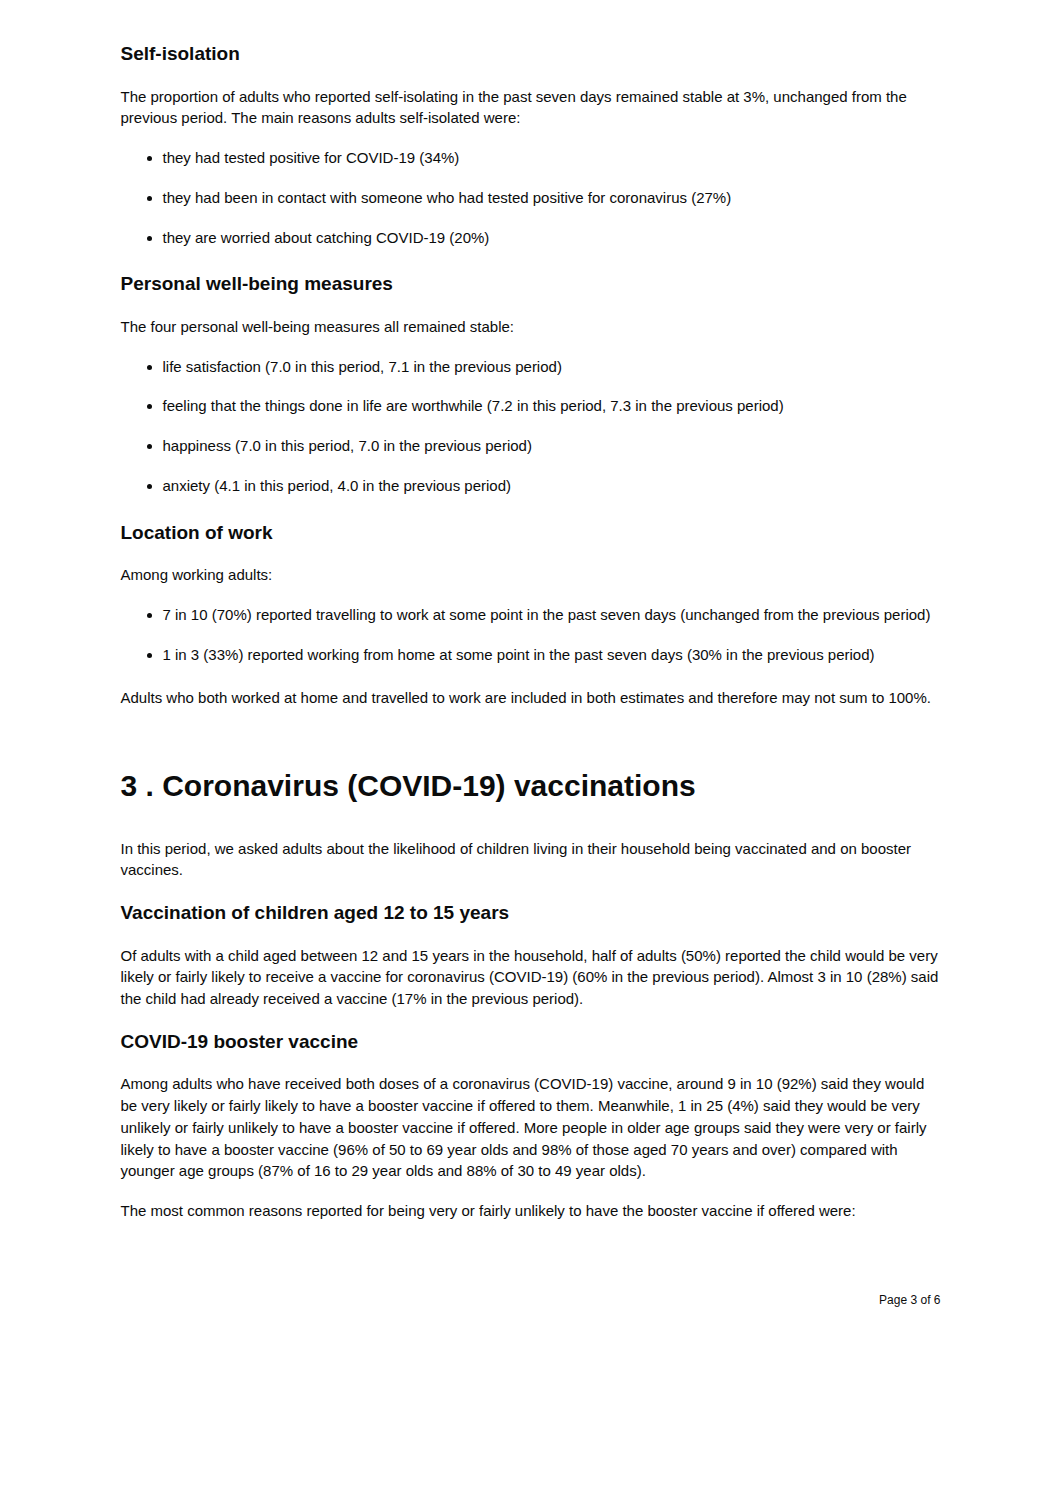Self-isolation
The proportion of adults who reported self-isolating in the past seven days remained stable at 3%, unchanged from the previous period. The main reasons adults self-isolated were:
they had tested positive for COVID-19 (34%)
they had been in contact with someone who had tested positive for coronavirus (27%)
they are worried about catching COVID-19 (20%)
Personal well-being measures
The four personal well-being measures all remained stable:
life satisfaction (7.0 in this period, 7.1 in the previous period)
feeling that the things done in life are worthwhile (7.2 in this period, 7.3 in the previous period)
happiness (7.0 in this period, 7.0 in the previous period)
anxiety (4.1 in this period, 4.0 in the previous period)
Location of work
Among working adults:
7 in 10 (70%) reported travelling to work at some point in the past seven days (unchanged from the previous period)
1 in 3 (33%) reported working from home at some point in the past seven days (30% in the previous period)
Adults who both worked at home and travelled to work are included in both estimates and therefore may not sum to 100%.
3 . Coronavirus (COVID-19) vaccinations
In this period, we asked adults about the likelihood of children living in their household being vaccinated and on booster vaccines.
Vaccination of children aged 12 to 15 years
Of adults with a child aged between 12 and 15 years in the household, half of adults (50%) reported the child would be very likely or fairly likely to receive a vaccine for coronavirus (COVID-19) (60% in the previous period). Almost 3 in 10 (28%) said the child had already received a vaccine (17% in the previous period).
COVID-19 booster vaccine
Among adults who have received both doses of a coronavirus (COVID-19) vaccine, around 9 in 10 (92%) said they would be very likely or fairly likely to have a booster vaccine if offered to them. Meanwhile, 1 in 25 (4%) said they would be very unlikely or fairly unlikely to have a booster vaccine if offered. More people in older age groups said they were very or fairly likely to have a booster vaccine (96% of 50 to 69 year olds and 98% of those aged 70 years and over) compared with younger age groups (87% of 16 to 29 year olds and 88% of 30 to 49 year olds).
The most common reasons reported for being very or fairly unlikely to have the booster vaccine if offered were:
Page 3 of 6